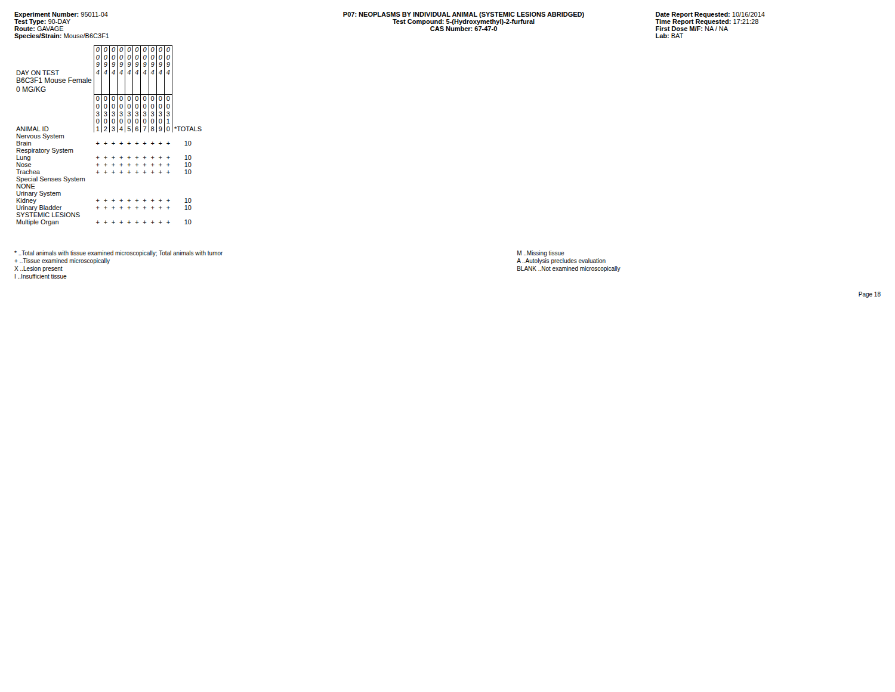| Experiment Number: 95011-04 | P07: NEOPLASMS BY INDIVIDUAL ANIMAL (SYSTEMIC LESIONS ABRIDGED) | Date Report Requested: 10/16/2014 |
| Test Type: 90-DAY | Test Compound: 5-(Hydroxymethyl)-2-furfural | Time Report Requested: 17:21:28 |
| Route: GAVAGE | CAS Number: 67-47-0 | First Dose M/F: NA / NA |
| Species/Strain: Mouse/B6C3F1 | | Lab: BAT |
| DAY ON TEST | 0 0 9 4 | 0 0 9 4 | 0 0 9 4 | 0 0 9 4 | 0 0 9 4 | 0 0 9 4 | 0 0 9 4 | 0 0 9 4 | 0 0 9 4 | 0 0 9 4 | |
| B6C3F1 Mouse Female 0 MG/KG | | | | | | | | | | | |
| ANIMAL ID | 0 0 3 0 1 | 0 0 3 0 2 | 0 0 3 0 3 | 0 0 3 0 4 | 0 0 3 0 5 | 0 0 3 0 6 | 0 0 3 0 7 | 0 0 3 0 8 | 0 0 3 0 9 | 0 0 3 1 0 | *TOTALS |
| Nervous System |
| Brain | + | + | + | + | + | + | + | + | + | + | 10 |
| Respiratory System |
| Lung | + | + | + | + | + | + | + | + | + | + | 10 |
| Nose | + | + | + | + | + | + | + | + | + | + | 10 |
| Trachea | + | + | + | + | + | + | + | + | + | + | 10 |
| Special Senses System |
| NONE |
| Urinary System |
| Kidney | + | + | + | + | + | + | + | + | + | + | 10 |
| Urinary Bladder | + | + | + | + | + | + | + | + | + | + | 10 |
| SYSTEMIC LESIONS |
| Multiple Organ | + | + | + | + | + | + | + | + | + | + | 10 |
| * ..Total animals with tissue examined microscopically; Total animals with tumor | M ..Missing tissue |
| + ..Tissue examined microscopically | A ..Autolysis precludes evaluation |
| X ..Lesion present | BLANK ..Not examined microscopically |
| I ..Insufficient tissue | |
Page 18